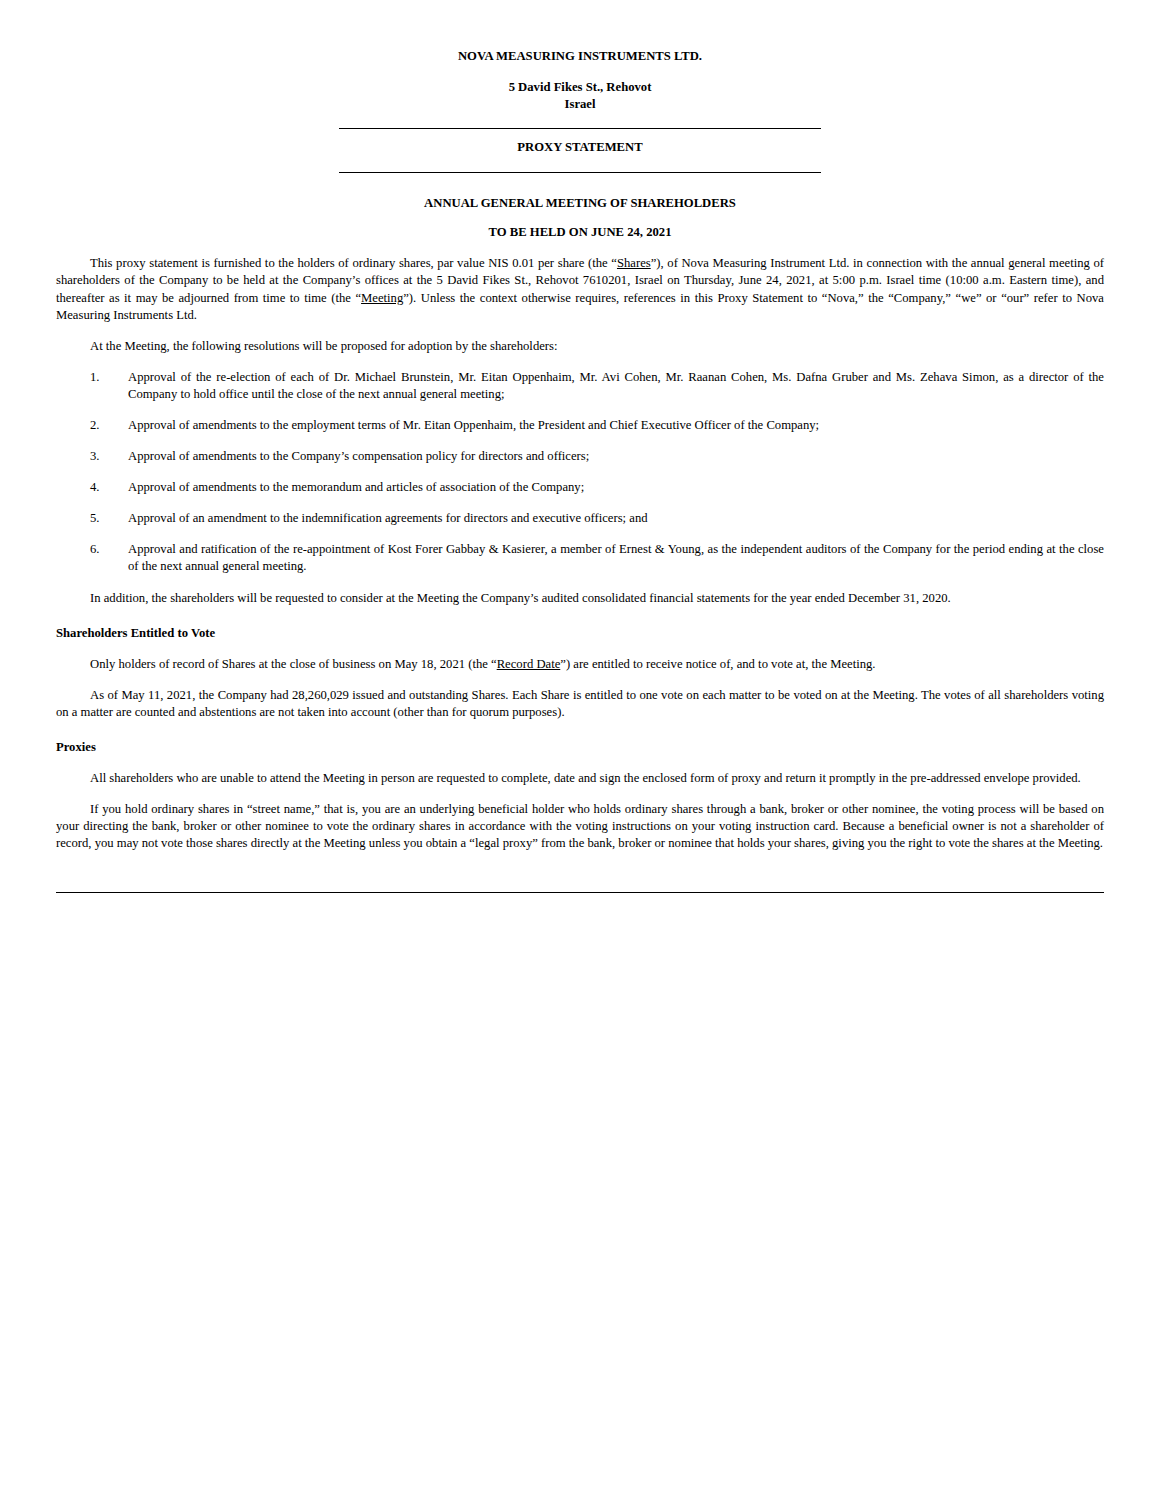NOVA MEASURING INSTRUMENTS LTD.
5 David Fikes St., Rehovot
Israel
PROXY STATEMENT
ANNUAL GENERAL MEETING OF SHAREHOLDERS
TO BE HELD ON JUNE 24, 2021
This proxy statement is furnished to the holders of ordinary shares, par value NIS 0.01 per share (the “Shares”), of Nova Measuring Instrument Ltd. in connection with the annual general meeting of shareholders of the Company to be held at the Company’s offices at the 5 David Fikes St., Rehovot 7610201, Israel on Thursday, June 24, 2021, at 5:00 p.m. Israel time (10:00 a.m. Eastern time), and thereafter as it may be adjourned from time to time (the “Meeting”). Unless the context otherwise requires, references in this Proxy Statement to “Nova,” the “Company,” “we” or “our” refer to Nova Measuring Instruments Ltd.
At the Meeting, the following resolutions will be proposed for adoption by the shareholders:
Approval of the re-election of each of Dr. Michael Brunstein, Mr. Eitan Oppenhaim, Mr. Avi Cohen, Mr. Raanan Cohen, Ms. Dafna Gruber and Ms. Zehava Simon, as a director of the Company to hold office until the close of the next annual general meeting;
Approval of amendments to the employment terms of Mr. Eitan Oppenhaim, the President and Chief Executive Officer of the Company;
Approval of amendments to the Company’s compensation policy for directors and officers;
Approval of amendments to the memorandum and articles of association of the Company;
Approval of an amendment to the indemnification agreements for directors and executive officers; and
Approval and ratification of the re-appointment of Kost Forer Gabbay & Kasierer, a member of Ernest & Young, as the independent auditors of the Company for the period ending at the close of the next annual general meeting.
In addition, the shareholders will be requested to consider at the Meeting the Company’s audited consolidated financial statements for the year ended December 31, 2020.
Shareholders Entitled to Vote
Only holders of record of Shares at the close of business on May 18, 2021 (the “Record Date”) are entitled to receive notice of, and to vote at, the Meeting.
As of May 11, 2021, the Company had 28,260,029 issued and outstanding Shares. Each Share is entitled to one vote on each matter to be voted on at the Meeting. The votes of all shareholders voting on a matter are counted and abstentions are not taken into account (other than for quorum purposes).
Proxies
All shareholders who are unable to attend the Meeting in person are requested to complete, date and sign the enclosed form of proxy and return it promptly in the pre-addressed envelope provided.
If you hold ordinary shares in “street name,” that is, you are an underlying beneficial holder who holds ordinary shares through a bank, broker or other nominee, the voting process will be based on your directing the bank, broker or other nominee to vote the ordinary shares in accordance with the voting instructions on your voting instruction card. Because a beneficial owner is not a shareholder of record, you may not vote those shares directly at the Meeting unless you obtain a “legal proxy” from the bank, broker or nominee that holds your shares, giving you the right to vote the shares at the Meeting.